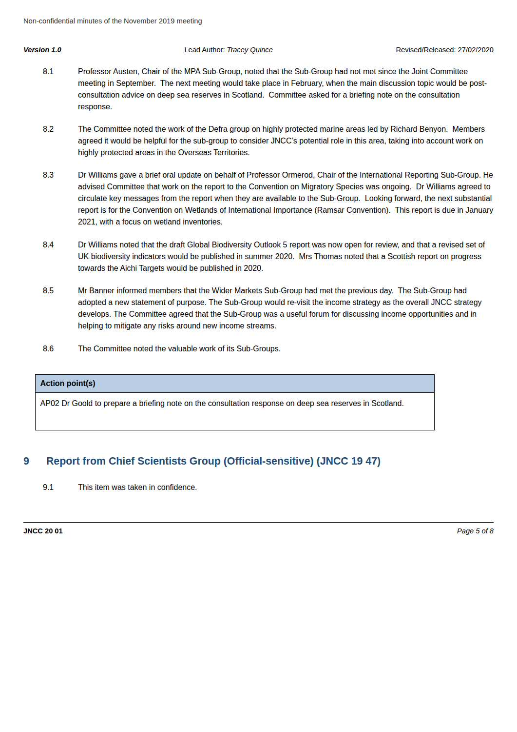Non-confidential minutes of the November 2019 meeting
Version 1.0
Lead Author: Tracey Quince
Revised/Released: 27/02/2020
8.1
Professor Austen, Chair of the MPA Sub-Group, noted that the Sub-Group had not met since the Joint Committee meeting in September. The next meeting would take place in February, when the main discussion topic would be post-consultation advice on deep sea reserves in Scotland. Committee asked for a briefing note on the consultation response.
8.2
The Committee noted the work of the Defra group on highly protected marine areas led by Richard Benyon. Members agreed it would be helpful for the sub-group to consider JNCC’s potential role in this area, taking into account work on highly protected areas in the Overseas Territories.
8.3
Dr Williams gave a brief oral update on behalf of Professor Ormerod, Chair of the International Reporting Sub-Group. He advised Committee that work on the report to the Convention on Migratory Species was ongoing. Dr Williams agreed to circulate key messages from the report when they are available to the Sub-Group. Looking forward, the next substantial report is for the Convention on Wetlands of International Importance (Ramsar Convention). This report is due in January 2021, with a focus on wetland inventories.
8.4
Dr Williams noted that the draft Global Biodiversity Outlook 5 report was now open for review, and that a revised set of UK biodiversity indicators would be published in summer 2020. Mrs Thomas noted that a Scottish report on progress towards the Aichi Targets would be published in 2020.
8.5
Mr Banner informed members that the Wider Markets Sub-Group had met the previous day. The Sub-Group had adopted a new statement of purpose. The Sub-Group would re-visit the income strategy as the overall JNCC strategy develops. The Committee agreed that the Sub-Group was a useful forum for discussing income opportunities and in helping to mitigate any risks around new income streams.
8.6
The Committee noted the valuable work of its Sub-Groups.
| Action point(s) |
| --- |
| AP02 Dr Goold to prepare a briefing note on the consultation response on deep sea reserves in Scotland. |
9 Report from Chief Scientists Group (Official-sensitive) (JNCC 19 47)
9.1
This item was taken in confidence.
JNCC 20 01
Page 5 of 8